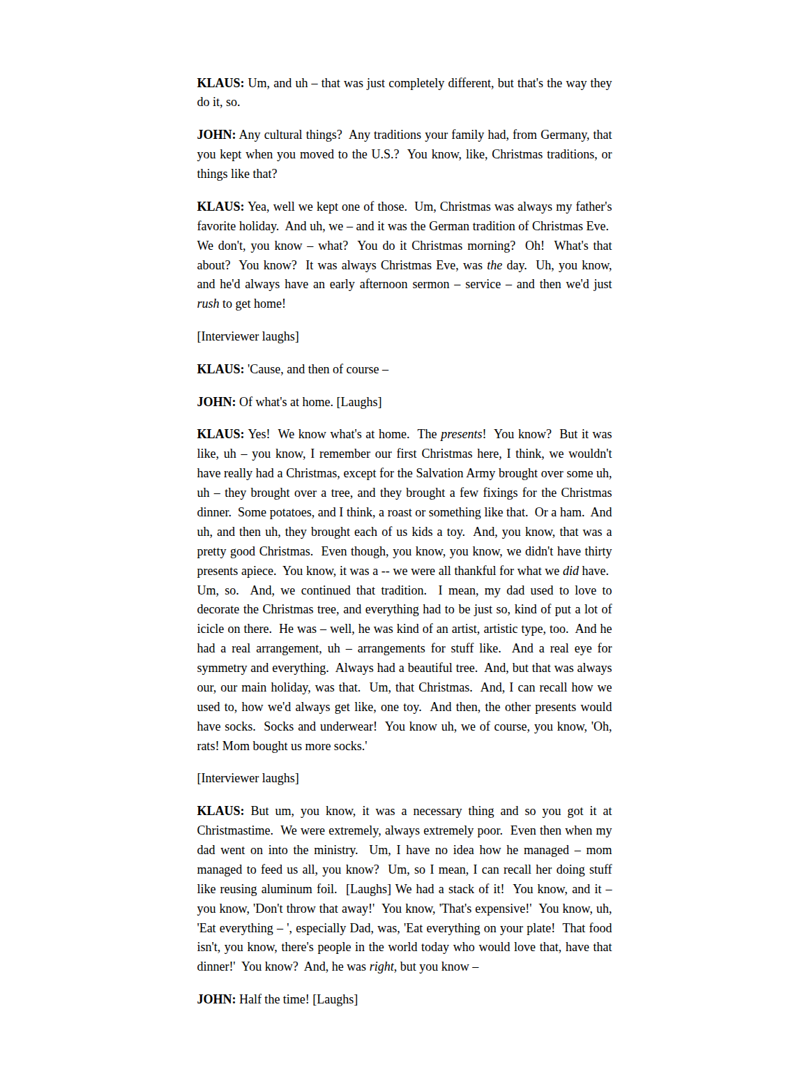KLAUS: Um, and uh – that was just completely different, but that's the way they do it, so.
JOHN: Any cultural things? Any traditions your family had, from Germany, that you kept when you moved to the U.S.? You know, like, Christmas traditions, or things like that?
KLAUS: Yea, well we kept one of those. Um, Christmas was always my father's favorite holiday. And uh, we – and it was the German tradition of Christmas Eve. We don't, you know – what? You do it Christmas morning? Oh! What's that about? You know? It was always Christmas Eve, was the day. Uh, you know, and he'd always have an early afternoon sermon – service – and then we'd just rush to get home!
[Interviewer laughs]
KLAUS: 'Cause, and then of course –
JOHN: Of what's at home. [Laughs]
KLAUS: Yes! We know what's at home. The presents! You know? But it was like, uh – you know, I remember our first Christmas here, I think, we wouldn't have really had a Christmas, except for the Salvation Army brought over some uh, uh – they brought over a tree, and they brought a few fixings for the Christmas dinner. Some potatoes, and I think, a roast or something like that. Or a ham. And uh, and then uh, they brought each of us kids a toy. And, you know, that was a pretty good Christmas. Even though, you know, you know, we didn't have thirty presents apiece. You know, it was a -- we were all thankful for what we did have. Um, so. And, we continued that tradition. I mean, my dad used to love to decorate the Christmas tree, and everything had to be just so, kind of put a lot of icicle on there. He was – well, he was kind of an artist, artistic type, too. And he had a real arrangement, uh – arrangements for stuff like. And a real eye for symmetry and everything. Always had a beautiful tree. And, but that was always our, our main holiday, was that. Um, that Christmas. And, I can recall how we used to, how we'd always get like, one toy. And then, the other presents would have socks. Socks and underwear! You know uh, we of course, you know, 'Oh, rats! Mom bought us more socks.'
[Interviewer laughs]
KLAUS: But um, you know, it was a necessary thing and so you got it at Christmastime. We were extremely, always extremely poor. Even then when my dad went on into the ministry. Um, I have no idea how he managed – mom managed to feed us all, you know? Um, so I mean, I can recall her doing stuff like reusing aluminum foil. [Laughs] We had a stack of it! You know, and it – you know, 'Don't throw that away!' You know, 'That's expensive!' You know, uh, 'Eat everything – ', especially Dad, was, 'Eat everything on your plate! That food isn't, you know, there's people in the world today who would love that, have that dinner!' You know? And, he was right, but you know –
JOHN: Half the time! [Laughs]